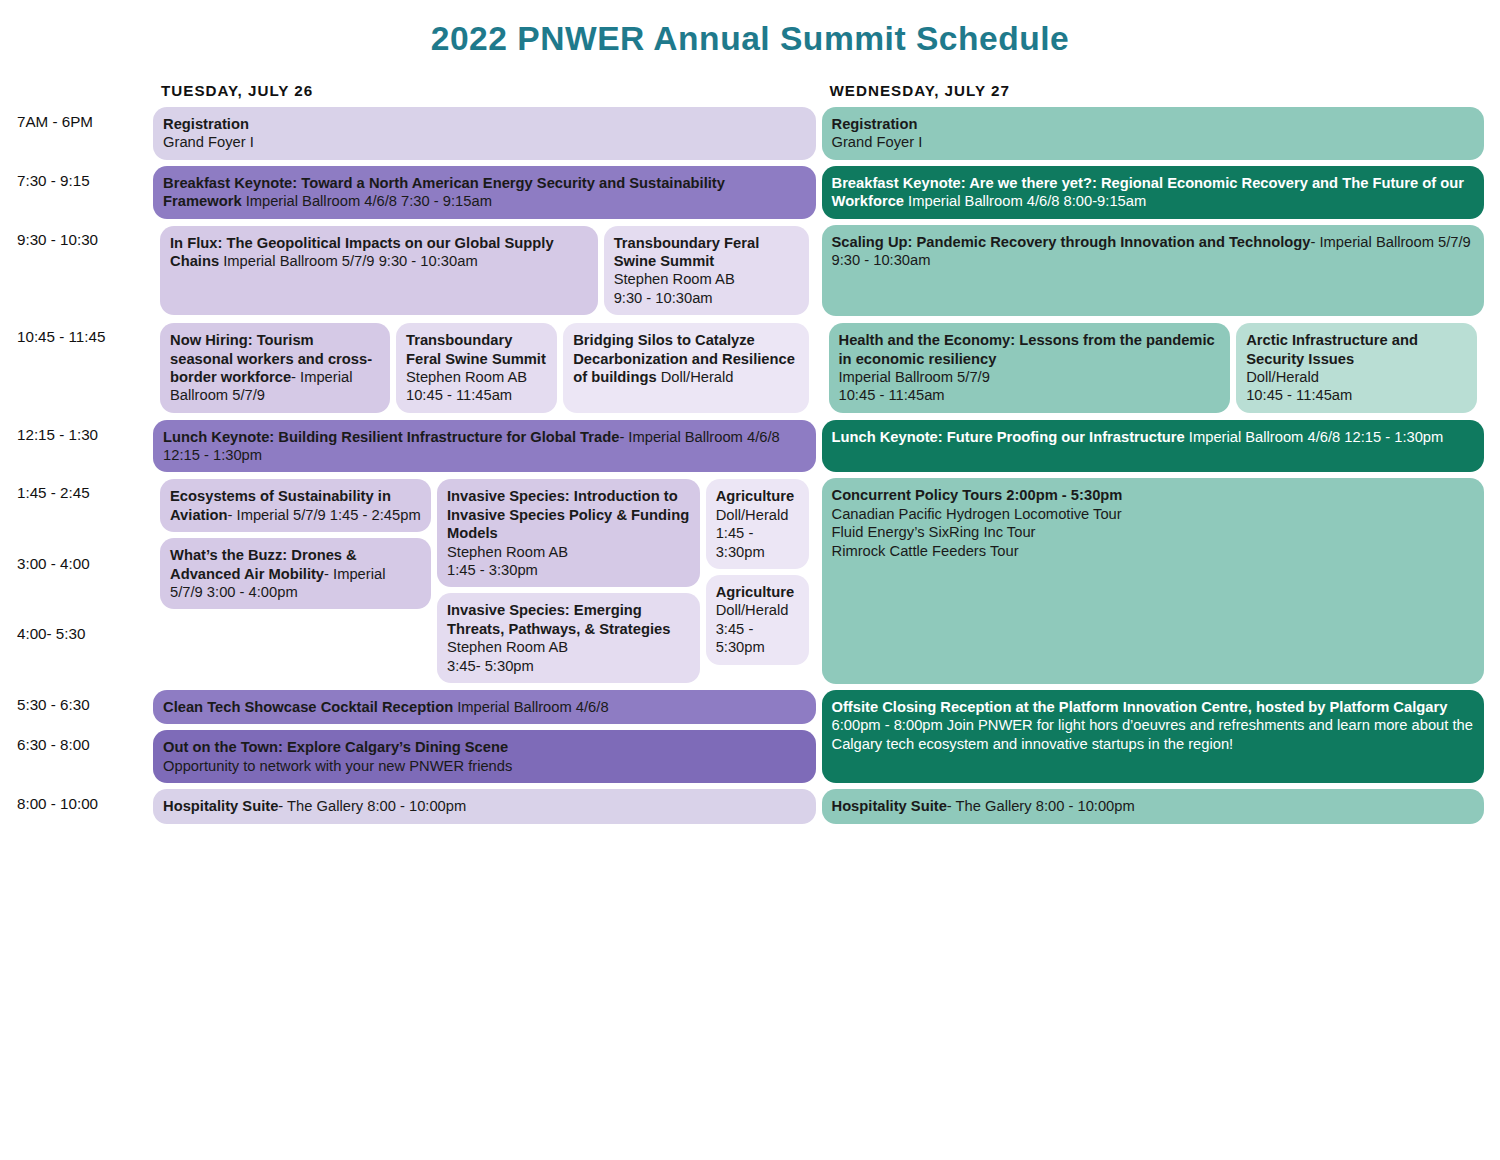2022 PNWER Annual Summit Schedule
| | Tuesday, July 26 | Wednesday, July 27 |
| --- | --- | --- |
| 7AM - 6PM | Registration Grand Foyer I | Registration Grand Foyer I |
| 7:30 - 9:15 | Breakfast Keynote: Toward a North American Energy Security and Sustainability Framework Imperial Ballroom 4/6/8 7:30 - 9:15am | Breakfast Keynote: Are we there yet?: Regional Economic Recovery and The Future of our Workforce Imperial Ballroom 4/6/8 8:00-9:15am |
| 9:30 - 10:30 | In Flux: The Geopolitical Impacts on our Global Supply Chains Imperial Ballroom 5/7/9 9:30 - 10:30am Transboundary Feral Swine Summit Stephen Room AB 9:30 - 10:30am | Scaling Up: Pandemic Recovery through Innovation and Technology - Imperial Ballroom 5/7/9 9:30 - 10:30am |
| 10:45 - 11:45 | Now Hiring: Tourism seasonal workers and cross-border workforce - Imperial Ballroom 5/7/9 Transboundary Feral Swine Summit Stephen Room AB 10:45 - 11:45am Bridging Silos to Catalyze Decarbonization and Resilience of buildings Doll/Herald | Health and the Economy: Lessons from the pandemic in economic resiliency Imperial Ballroom 5/7/9 10:45 - 11:45am Arctic Infrastructure and Security Issues Doll/Herald 10:45 - 11:45am |
| 12:15 - 1:30 | Lunch Keynote: Building Resilient Infrastructure for Global Trade - Imperial Ballroom 4/6/8 12:15 - 1:30pm | Lunch Keynote: Future Proofing our Infrastructure Imperial Ballroom 4/6/8 12:15 - 1:30pm |
| 1:45 - 2:45 | Ecosystems of Sustainability in Aviation - Imperial 5/7/9 1:45 - 2:45pm What’s the Buzz: Drones & Advanced Air Mobility - Imperial 5/7/9 3:00 - 4:00pm Invasive Species: Introduction to Invasive Species Policy & Funding Models Stephen Room AB 1:45 - 3:30pm Invasive Species: Emerging Threats, Pathways, & Strategies Stephen Room AB 3:45- 5:30pm Agriculture Doll/Herald 1:45 - 3:30pm Agriculture Doll/Herald 3:45 - 5:30pm | Concurrent Policy Tours 2:00pm - 5:30pm Canadian Pacific Hydrogen Locomotive Tour Fluid Energy’s SixRing Inc Tour Rimrock Cattle Feeders Tour |
| 3:00 - 4:00 |
| 4:00- 5:30 |
| 5:30 - 6:30 | Clean Tech Showcase Cocktail Reception Imperial Ballroom 4/6/8 | Offsite Closing Reception at the Platform Innovation Centre, hosted by Platform Calgary 6:00pm - 8:00pm Join PNWER for light hors d’oeuvres and refreshments and learn more about the Calgary tech ecosystem and innovative startups in the region! |
| 6:30 - 8:00 | Out on the Town: Explore Calgary’s Dining Scene Opportunity to network with your new PNWER friends |
| 8:00 - 10:00 | Hospitality Suite - The Gallery 8:00 - 10:00pm | Hospitality Suite - The Gallery 8:00 - 10:00pm |